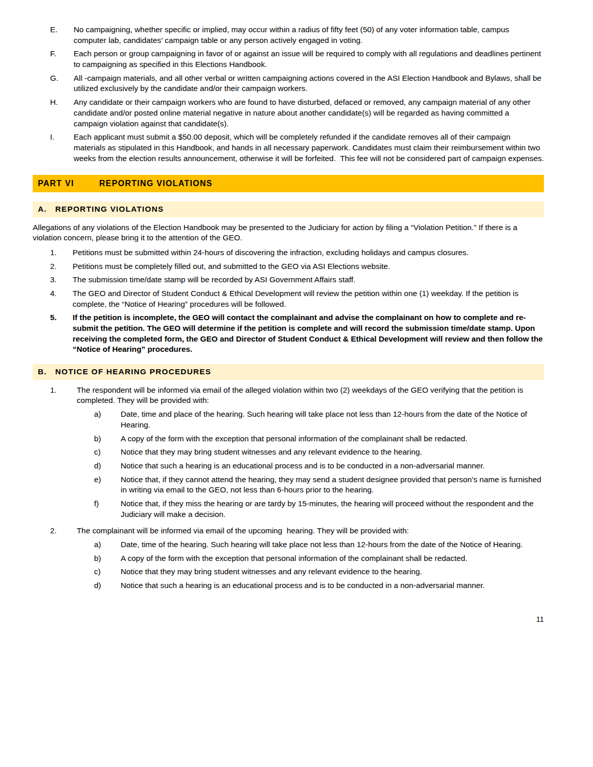E. No campaigning, whether specific or implied, may occur within a radius of fifty feet (50) of any voter information table, campus computer lab, candidates’ campaign table or any person actively engaged in voting.
F. Each person or group campaigning in favor of or against an issue will be required to comply with all regulations and deadlines pertinent to campaigning as specified in this Elections Handbook.
G. All -campaign materials, and all other verbal or written campaigning actions covered in the ASI Election Handbook and Bylaws, shall be utilized exclusively by the candidate and/or their campaign workers.
H. Any candidate or their campaign workers who are found to have disturbed, defaced or removed, any campaign material of any other candidate and/or posted online material negative in nature about another candidate(s) will be regarded as having committed a campaign violation against that candidate(s).
I. Each applicant must submit a $50.00 deposit, which will be completely refunded if the candidate removes all of their campaign materials as stipulated in this Handbook, and hands in all necessary paperwork. Candidates must claim their reimbursement within two weeks from the election results announcement, otherwise it will be forfeited. This fee will not be considered part of campaign expenses.
PART VIREPORTING VIOLATIONS
A. REPORTING VIOLATIONS
Allegations of any violations of the Election Handbook may be presented to the Judiciary for action by filing a “Violation Petition.” If there is a violation concern, please bring it to the attention of the GEO.
1. Petitions must be submitted within 24-hours of discovering the infraction, excluding holidays and campus closures.
2. Petitions must be completely filled out, and submitted to the GEO via ASI Elections website.
3. The submission time/date stamp will be recorded by ASI Government Affairs staff.
4. The GEO and Director of Student Conduct & Ethical Development will review the petition within one (1) weekday. If the petition is complete, the “Notice of Hearing” procedures will be followed.
5. If the petition is incomplete, the GEO will contact the complainant and advise the complainant on how to complete and re-submit the petition. The GEO will determine if the petition is complete and will record the submission time/date stamp. Upon receiving the completed form, the GEO and Director of Student Conduct & Ethical Development will review and then follow the “Notice of Hearing” procedures.
B. NOTICE OF HEARING PROCEDURES
1. The respondent will be informed via email of the alleged violation within two (2) weekdays of the GEO verifying that the petition is completed. They will be provided with:
a) Date, time and place of the hearing. Such hearing will take place not less than 12-hours from the date of the Notice of Hearing.
b) A copy of the form with the exception that personal information of the complainant shall be redacted.
c) Notice that they may bring student witnesses and any relevant evidence to the hearing.
d) Notice that such a hearing is an educational process and is to be conducted in a non-adversarial manner.
e) Notice that, if they cannot attend the hearing, they may send a student designee provided that person’s name is furnished in writing via email to the GEO, not less than 6-hours prior to the hearing.
f) Notice that, if they miss the hearing or are tardy by 15-minutes, the hearing will proceed without the respondent and the Judiciary will make a decision.
2. The complainant will be informed via email of the upcoming hearing. They will be provided with:
a) Date, time of the hearing. Such hearing will take place not less than 12-hours from the date of the Notice of Hearing.
b) A copy of the form with the exception that personal information of the complainant shall be redacted.
c) Notice that they may bring student witnesses and any relevant evidence to the hearing.
d) Notice that such a hearing is an educational process and is to be conducted in a non-adversarial manner.
11